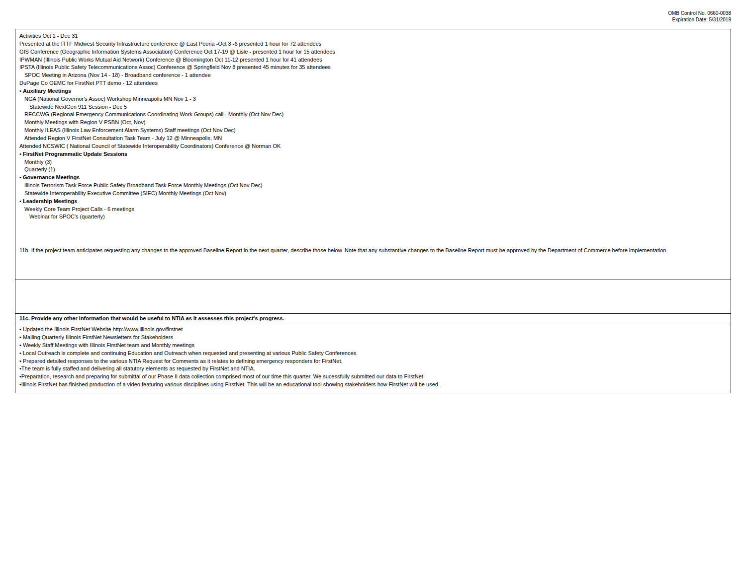OMB Control No. 0660-0038
Expiration Date: 5/31/2019
Activities Oct 1 - Dec 31
Presented at the ITTF Midwest Security Infrastructure conference @ East Peoria -Oct 3 -6 presented 1 hour for 72 attendees
GIS Conference (Geographic Information Systems Association) Conference Oct 17-19 @ Lisle - presented 1 hour for 15 attendees
IPWMAN (Illinois Public Works Mutual Aid Network) Conference @ Bloomington Oct 11-12 presented 1 hour for 41 attendees
IPSTA (Illinois Public Safety Telecommunications Assoc) Conference @ Springfield Nov 8 presented 45 minutes for 35 attendees
SPOC Meeting in Arizona (Nov 14 - 18) - Broadband conference - 1 attendee
DuPage Co OEMC for FirstNet PTT demo - 12 attendees
• Auxiliary Meetings
NGA (National Governor's Assoc) Workshop Minneapolis MN Nov 1 - 3
Statewide NextGen 911 Session - Dec 5
RECCWG (Regional Emergency Communications Coordinating Work Groups) call - Monthly (Oct Nov Dec)
Monthly Meetings with Region V PSBN (Oct, Nov)
Monthly ILEAS (Illinois Law Enforcement Alarm Systems) Staff meetings (Oct Nov Dec)
Attended Region V FirstNet Consultation Task Team - July 12 @ Minneapolis, MN
Attended NCSWIC ( National Council of Statewide Interoperability Coordinators) Conference @ Norman OK
• FirstNet Programmatic Update Sessions
Monthly (3)
Quarterly (1)
• Governance Meetings
Illinois Terrorism Task Force Public Safety Broadband Task Force Monthly Meetings (Oct Nov Dec)
Statewide Interoperability Executive Committee (SIEC) Monthly Meetings (Oct Nov)
• Leadership Meetings
Weekly Core Team Project Calls - 6 meetings
Webinar for SPOC's (quarterly)
11b. If the project team anticipates requesting any changes to the approved Baseline Report in the next quarter, describe those below. Note that any substantive changes to the Baseline Report must be approved by the Department of Commerce before implementation.
11c. Provide any other information that would be useful to NTIA as it assesses this project's progress.
• Updated the Illinois FirstNet Website http://www.illinois.gov/firstnet
• Mailing Quarterly Illinois FirstNet Newsletters for Stakeholders
• Weekly Staff Meetings with Illinois FirstNet team and Monthly meetings
• Local Outreach is complete and continuing Education and Outreach when requested and presenting at various Public Safety Conferences.
• Prepared detailed responses to the various NTIA Request for Comments as it relates to defining emergency responders for FirstNet.
•The team is fully staffed and delivering all statutory elements as requested by FirstNet and NTIA.
•Preparation, research and preparing for submittal of our Phase II data collection comprised most of our time this quarter. We sucessfully submitted our data to FirstNet.
•Illinois FirstNet has finished production of a video featuring various disciplines using FirstNet. This will be an educational tool showing stakeholders how FirstNet will be used.